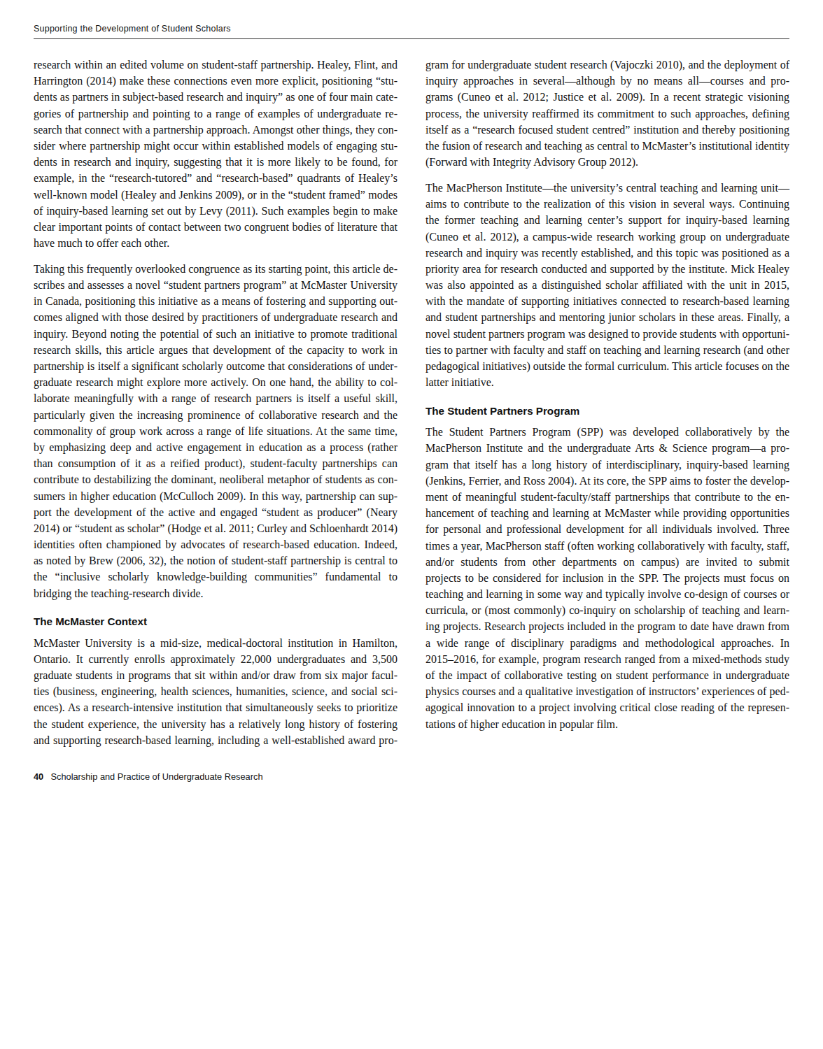Supporting the Development of Student Scholars
research within an edited volume on student-staff partnership. Healey, Flint, and Harrington (2014) make these connections even more explicit, positioning “students as partners in subject-based research and inquiry” as one of four main categories of partnership and pointing to a range of examples of undergraduate research that connect with a partnership approach. Amongst other things, they consider where partnership might occur within established models of engaging students in research and inquiry, suggesting that it is more likely to be found, for example, in the “research-tutored” and “research-based” quadrants of Healey’s well-known model (Healey and Jenkins 2009), or in the “student framed” modes of inquiry-based learning set out by Levy (2011). Such examples begin to make clear important points of contact between two congruent bodies of literature that have much to offer each other.
Taking this frequently overlooked congruence as its starting point, this article describes and assesses a novel “student partners program” at McMaster University in Canada, positioning this initiative as a means of fostering and supporting outcomes aligned with those desired by practitioners of undergraduate research and inquiry. Beyond noting the potential of such an initiative to promote traditional research skills, this article argues that development of the capacity to work in partnership is itself a significant scholarly outcome that considerations of undergraduate research might explore more actively. On one hand, the ability to collaborate meaningfully with a range of research partners is itself a useful skill, particularly given the increasing prominence of collaborative research and the commonality of group work across a range of life situations. At the same time, by emphasizing deep and active engagement in education as a process (rather than consumption of it as a reified product), student-faculty partnerships can contribute to destabilizing the dominant, neoliberal metaphor of students as consumers in higher education (McCulloch 2009). In this way, partnership can support the development of the active and engaged “student as producer” (Neary 2014) or “student as scholar” (Hodge et al. 2011; Curley and Schloenhardt 2014) identities often championed by advocates of research-based education. Indeed, as noted by Brew (2006, 32), the notion of student-staff partnership is central to the “inclusive scholarly knowledge-building communities” fundamental to bridging the teaching-research divide.
The McMaster Context
McMaster University is a mid-size, medical-doctoral institution in Hamilton, Ontario. It currently enrolls approximately 22,000 undergraduates and 3,500 graduate students in programs that sit within and/or draw from six major faculties (business, engineering, health sciences, humanities, science, and social sciences). As a research-intensive institution that simultaneously seeks to prioritize the student experience, the university has a relatively long history of fostering and supporting research-based learning, including a well-established award program for undergraduate student research (Vajoczki 2010), and the deployment of inquiry approaches in several—although by no means all—courses and programs (Cuneo et al. 2012; Justice et al. 2009). In a recent strategic visioning process, the university reaffirmed its commitment to such approaches, defining itself as a “research focused student centred” institution and thereby positioning the fusion of research and teaching as central to McMaster’s institutional identity (Forward with Integrity Advisory Group 2012).
The MacPherson Institute—the university’s central teaching and learning unit—aims to contribute to the realization of this vision in several ways. Continuing the former teaching and learning center’s support for inquiry-based learning (Cuneo et al. 2012), a campus-wide research working group on undergraduate research and inquiry was recently established, and this topic was positioned as a priority area for research conducted and supported by the institute. Mick Healey was also appointed as a distinguished scholar affiliated with the unit in 2015, with the mandate of supporting initiatives connected to research-based learning and student partnerships and mentoring junior scholars in these areas. Finally, a novel student partners program was designed to provide students with opportunities to partner with faculty and staff on teaching and learning research (and other pedagogical initiatives) outside the formal curriculum. This article focuses on the latter initiative.
The Student Partners Program
The Student Partners Program (SPP) was developed collaboratively by the MacPherson Institute and the undergraduate Arts & Science program—a program that itself has a long history of interdisciplinary, inquiry-based learning (Jenkins, Ferrier, and Ross 2004). At its core, the SPP aims to foster the development of meaningful student-faculty/staff partnerships that contribute to the enhancement of teaching and learning at McMaster while providing opportunities for personal and professional development for all individuals involved. Three times a year, MacPherson staff (often working collaboratively with faculty, staff, and/or students from other departments on campus) are invited to submit projects to be considered for inclusion in the SPP. The projects must focus on teaching and learning in some way and typically involve co-design of courses or curricula, or (most commonly) co-inquiry on scholarship of teaching and learning projects. Research projects included in the program to date have drawn from a wide range of disciplinary paradigms and methodological approaches. In 2015–2016, for example, program research ranged from a mixed-methods study of the impact of collaborative testing on student performance in undergraduate physics courses and a qualitative investigation of instructors’ experiences of pedagogical innovation to a project involving critical close reading of the representations of higher education in popular film.
40 Scholarship and Practice of Undergraduate Research